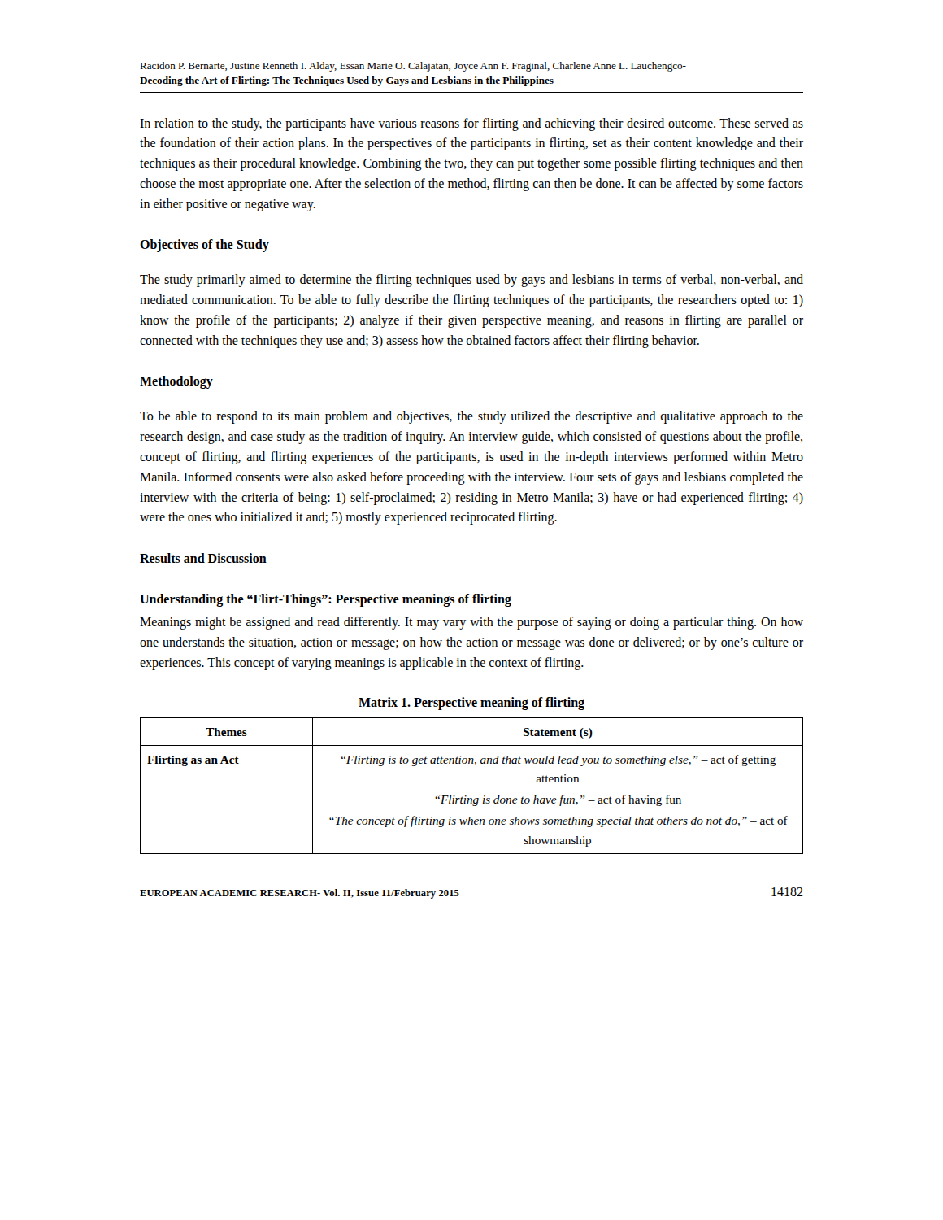Racidon P. Bernarte, Justine Renneth I. Alday, Essan Marie O. Calajatan, Joyce Ann F. Fraginal, Charlene Anne L. Lauchengco- Decoding the Art of Flirting: The Techniques Used by Gays and Lesbians in the Philippines
In relation to the study, the participants have various reasons for flirting and achieving their desired outcome. These served as the foundation of their action plans. In the perspectives of the participants in flirting, set as their content knowledge and their techniques as their procedural knowledge. Combining the two, they can put together some possible flirting techniques and then choose the most appropriate one. After the selection of the method, flirting can then be done. It can be affected by some factors in either positive or negative way.
Objectives of the Study
The study primarily aimed to determine the flirting techniques used by gays and lesbians in terms of verbal, non-verbal, and mediated communication. To be able to fully describe the flirting techniques of the participants, the researchers opted to: 1) know the profile of the participants; 2) analyze if their given perspective meaning, and reasons in flirting are parallel or connected with the techniques they use and; 3) assess how the obtained factors affect their flirting behavior.
Methodology
To be able to respond to its main problem and objectives, the study utilized the descriptive and qualitative approach to the research design, and case study as the tradition of inquiry. An interview guide, which consisted of questions about the profile, concept of flirting, and flirting experiences of the participants, is used in the in-depth interviews performed within Metro Manila. Informed consents were also asked before proceeding with the interview. Four sets of gays and lesbians completed the interview with the criteria of being: 1) self-proclaimed; 2) residing in Metro Manila; 3) have or had experienced flirting; 4) were the ones who initialized it and; 5) mostly experienced reciprocated flirting.
Results and Discussion
Understanding the “Flirt-Things”: Perspective meanings of flirting
Meanings might be assigned and read differently. It may vary with the purpose of saying or doing a particular thing. On how one understands the situation, action or message; on how the action or message was done or delivered; or by one’s culture or experiences. This concept of varying meanings is applicable in the context of flirting.
Matrix 1. Perspective meaning of flirting
| Themes | Statement (s) |
| --- | --- |
| Flirting as an Act | “Flirting is to get attention, and that would lead you to something else,” – act of getting attention “Flirting is done to have fun,” – act of having fun “The concept of flirting is when one shows something special that others do not do,” – act of showmanship |
EUROPEAN ACADEMIC RESEARCH- Vol. II, Issue 11/February 2015 14182